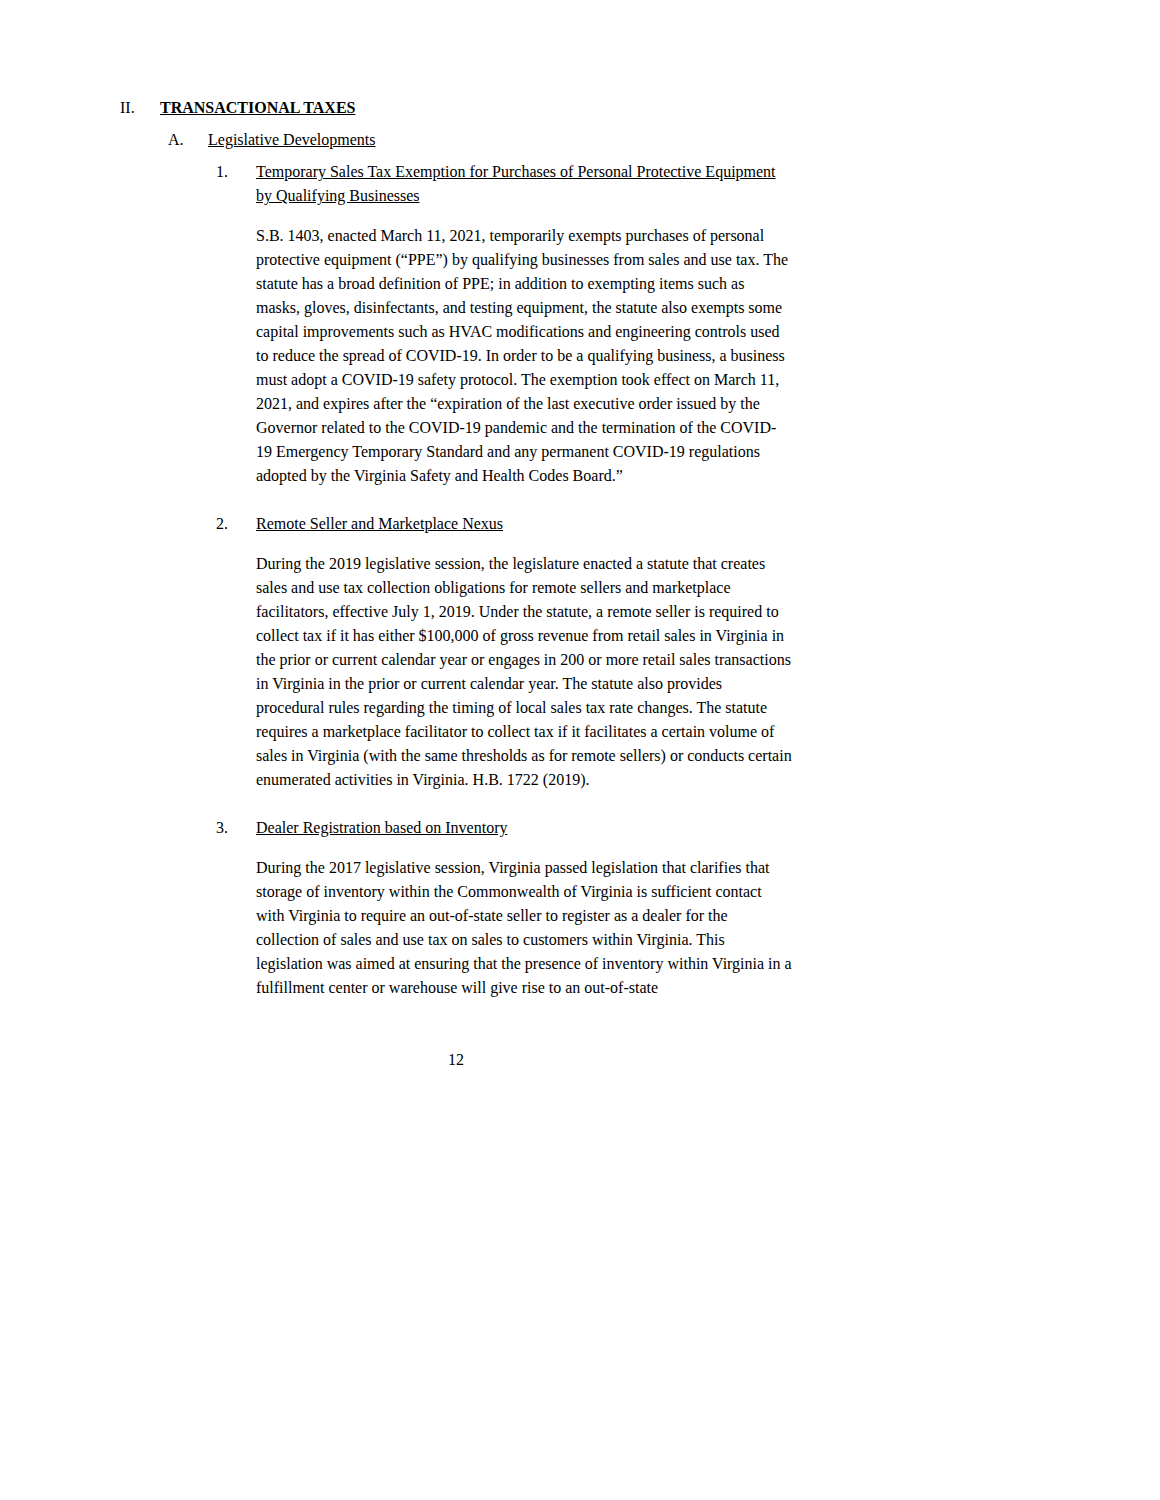II.
TRANSACTIONAL TAXES
A.
Legislative Developments
1.
Temporary Sales Tax Exemption for Purchases of Personal Protective Equipment by Qualifying Businesses
S.B. 1403, enacted March 11, 2021, temporarily exempts purchases of personal protective equipment (“PPE”) by qualifying businesses from sales and use tax. The statute has a broad definition of PPE; in addition to exempting items such as masks, gloves, disinfectants, and testing equipment, the statute also exempts some capital improvements such as HVAC modifications and engineering controls used to reduce the spread of COVID-19. In order to be a qualifying business, a business must adopt a COVID-19 safety protocol. The exemption took effect on March 11, 2021, and expires after the “expiration of the last executive order issued by the Governor related to the COVID-19 pandemic and the termination of the COVID-19 Emergency Temporary Standard and any permanent COVID-19 regulations adopted by the Virginia Safety and Health Codes Board.”
2.
Remote Seller and Marketplace Nexus
During the 2019 legislative session, the legislature enacted a statute that creates sales and use tax collection obligations for remote sellers and marketplace facilitators, effective July 1, 2019. Under the statute, a remote seller is required to collect tax if it has either $100,000 of gross revenue from retail sales in Virginia in the prior or current calendar year or engages in 200 or more retail sales transactions in Virginia in the prior or current calendar year. The statute also provides procedural rules regarding the timing of local sales tax rate changes. The statute requires a marketplace facilitator to collect tax if it facilitates a certain volume of sales in Virginia (with the same thresholds as for remote sellers) or conducts certain enumerated activities in Virginia. H.B. 1722 (2019).
3.
Dealer Registration based on Inventory
During the 2017 legislative session, Virginia passed legislation that clarifies that storage of inventory within the Commonwealth of Virginia is sufficient contact with Virginia to require an out-of-state seller to register as a dealer for the collection of sales and use tax on sales to customers within Virginia. This legislation was aimed at ensuring that the presence of inventory within Virginia in a fulfillment center or warehouse will give rise to an out-of-state
12